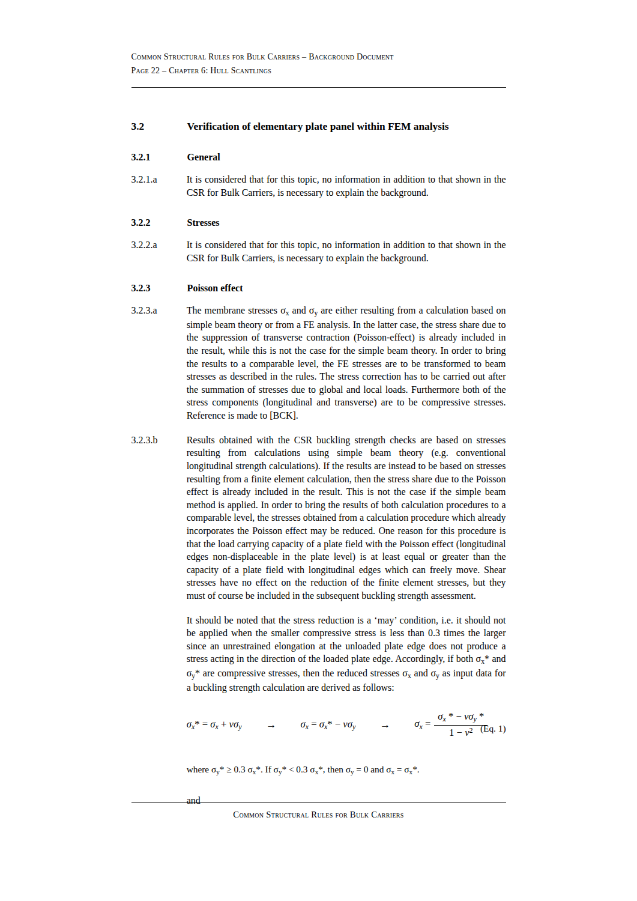Common Structural Rules for Bulk Carriers – Background Document
Page 22 – Chapter 6: Hull Scantlings
3.2 Verification of elementary plate panel within FEM analysis
3.2.1 General
3.2.1.a
It is considered that for this topic, no information in addition to that shown in the CSR for Bulk Carriers, is necessary to explain the background.
3.2.2 Stresses
3.2.2.a
It is considered that for this topic, no information in addition to that shown in the CSR for Bulk Carriers, is necessary to explain the background.
3.2.3 Poisson effect
3.2.3.a
The membrane stresses σx and σy are either resulting from a calculation based on simple beam theory or from a FE analysis. In the latter case, the stress share due to the suppression of transverse contraction (Poisson-effect) is already included in the result, while this is not the case for the simple beam theory. In order to bring the results to a comparable level, the FE stresses are to be transformed to beam stresses as described in the rules. The stress correction has to be carried out after the summation of stresses due to global and local loads. Furthermore both of the stress components (longitudinal and transverse) are to be compressive stresses. Reference is made to [BCK].
3.2.3.b
Results obtained with the CSR buckling strength checks are based on stresses resulting from calculations using simple beam theory (e.g. conventional longitudinal strength calculations). If the results are instead to be based on stresses resulting from a finite element calculation, then the stress share due to the Poisson effect is already included in the result. This is not the case if the simple beam method is applied. In order to bring the results of both calculation procedures to a comparable level, the stresses obtained from a calculation procedure which already incorporates the Poisson effect may be reduced. One reason for this procedure is that the load carrying capacity of a plate field with the Poisson effect (longitudinal edges non-displaceable in the plate level) is at least equal or greater than the capacity of a plate field with longitudinal edges which can freely move. Shear stresses have no effect on the reduction of the finite element stresses, but they must of course be included in the subsequent buckling strength assessment.
It should be noted that the stress reduction is a ‘may’ condition, i.e. it should not be applied when the smaller compressive stress is less than 0.3 times the larger since an unrestrained elongation at the unloaded plate edge does not produce a stress acting in the direction of the loaded plate edge. Accordingly, if both σx* and σy* are compressive stresses, then the reduced stresses σx and σy as input data for a buckling strength calculation are derived as follows:
σx* = σx + νσy → σx = σx* − νσy → σx = σx * − νσy * 1 − ν2
(Eq. 1)
where σy* ≥ 0.3 σx*. If σy* < 0.3 σx*, then σy = 0 and σx = σx*.
and
Common Structural Rules for Bulk Carriers